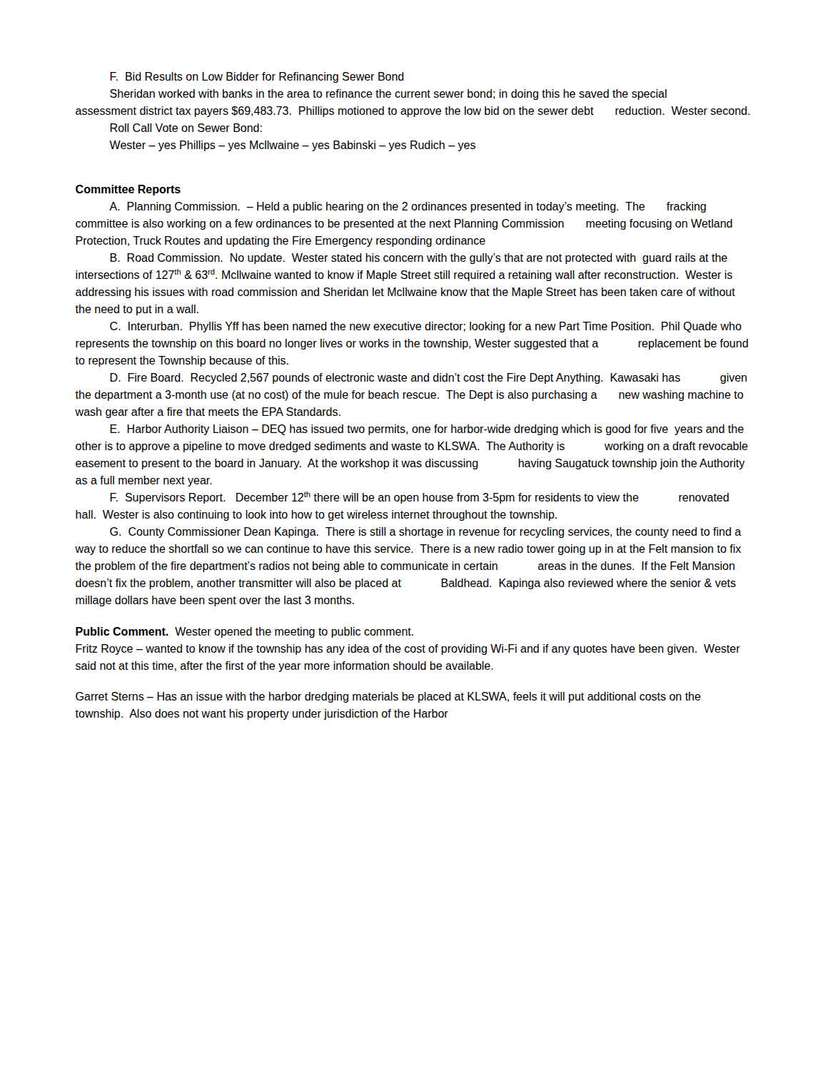F. Bid Results on Low Bidder for Refinancing Sewer Bond
Sheridan worked with banks in the area to refinance the current sewer bond; in doing this he saved the special assessment district tax payers $69,483.73. Phillips motioned to approve the low bid on the sewer debt reduction. Wester second.
Roll Call Vote on Sewer Bond:
Wester – yes Phillips – yes Mcllwaine – yes Babinski – yes Rudich – yes
Committee Reports
A. Planning Commission. – Held a public hearing on the 2 ordinances presented in today’s meeting. The fracking committee is also working on a few ordinances to be presented at the next Planning Commission meeting focusing on Wetland Protection, Truck Routes and updating the Fire Emergency responding ordinance
B. Road Commission. No update. Wester stated his concern with the gully’s that are not protected with guard rails at the intersections of 127th & 63rd. Mcllwaine wanted to know if Maple Street still required a retaining wall after reconstruction. Wester is addressing his issues with road commission and Sheridan let Mcllwaine know that the Maple Street has been taken care of without the need to put in a wall.
C. Interurban. Phyllis Yff has been named the new executive director; looking for a new Part Time Position. Phil Quade who represents the township on this board no longer lives or works in the township, Wester suggested that a replacement be found to represent the Township because of this.
D. Fire Board. Recycled 2,567 pounds of electronic waste and didn’t cost the Fire Dept Anything. Kawasaki has given the department a 3-month use (at no cost) of the mule for beach rescue. The Dept is also purchasing a new washing machine to wash gear after a fire that meets the EPA Standards.
E. Harbor Authority Liaison – DEQ has issued two permits, one for harbor-wide dredging which is good for five years and the other is to approve a pipeline to move dredged sediments and waste to KLSWA. The Authority is working on a draft revocable easement to present to the board in January. At the workshop it was discussing having Saugatuck township join the Authority as a full member next year.
F. Supervisors Report. December 12th there will be an open house from 3-5pm for residents to view the renovated hall. Wester is also continuing to look into how to get wireless internet throughout the township.
G. County Commissioner Dean Kapinga. There is still a shortage in revenue for recycling services, the county need to find a way to reduce the shortfall so we can continue to have this service. There is a new radio tower going up in at the Felt mansion to fix the problem of the fire department’s radios not being able to communicate in certain areas in the dunes. If the Felt Mansion doesn’t fix the problem, another transmitter will also be placed at Baldhead. Kapinga also reviewed where the senior & vets millage dollars have been spent over the last 3 months.
Public Comment. Wester opened the meeting to public comment.
Fritz Royce – wanted to know if the township has any idea of the cost of providing Wi-Fi and if any quotes have been given. Wester said not at this time, after the first of the year more information should be available.
Garret Sterns – Has an issue with the harbor dredging materials be placed at KLSWA, feels it will put additional costs on the township. Also does not want his property under jurisdiction of the Harbor